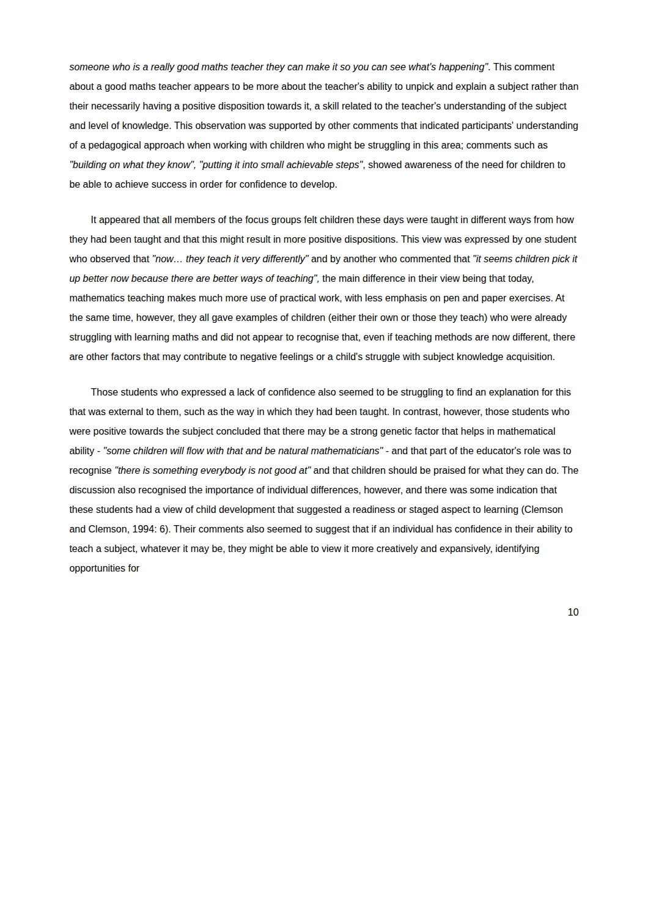someone who is a really good maths teacher they can make it so you can see what's happening". This comment about a good maths teacher appears to be more about the teacher's ability to unpick and explain a subject rather than their necessarily having a positive disposition towards it, a skill related to the teacher's understanding of the subject and level of knowledge. This observation was supported by other comments that indicated participants' understanding of a pedagogical approach when working with children who might be struggling in this area; comments such as "building on what they know", "putting it into small achievable steps", showed awareness of the need for children to be able to achieve success in order for confidence to develop.
It appeared that all members of the focus groups felt children these days were taught in different ways from how they had been taught and that this might result in more positive dispositions. This view was expressed by one student who observed that "now… they teach it very differently" and by another who commented that "it seems children pick it up better now because there are better ways of teaching", the main difference in their view being that today, mathematics teaching makes much more use of practical work, with less emphasis on pen and paper exercises. At the same time, however, they all gave examples of children (either their own or those they teach) who were already struggling with learning maths and did not appear to recognise that, even if teaching methods are now different, there are other factors that may contribute to negative feelings or a child's struggle with subject knowledge acquisition.
Those students who expressed a lack of confidence also seemed to be struggling to find an explanation for this that was external to them, such as the way in which they had been taught. In contrast, however, those students who were positive towards the subject concluded that there may be a strong genetic factor that helps in mathematical ability - "some children will flow with that and be natural mathematicians" - and that part of the educator's role was to recognise "there is something everybody is not good at" and that children should be praised for what they can do. The discussion also recognised the importance of individual differences, however, and there was some indication that these students had a view of child development that suggested a readiness or staged aspect to learning (Clemson and Clemson, 1994: 6). Their comments also seemed to suggest that if an individual has confidence in their ability to teach a subject, whatever it may be, they might be able to view it more creatively and expansively, identifying opportunities for
10